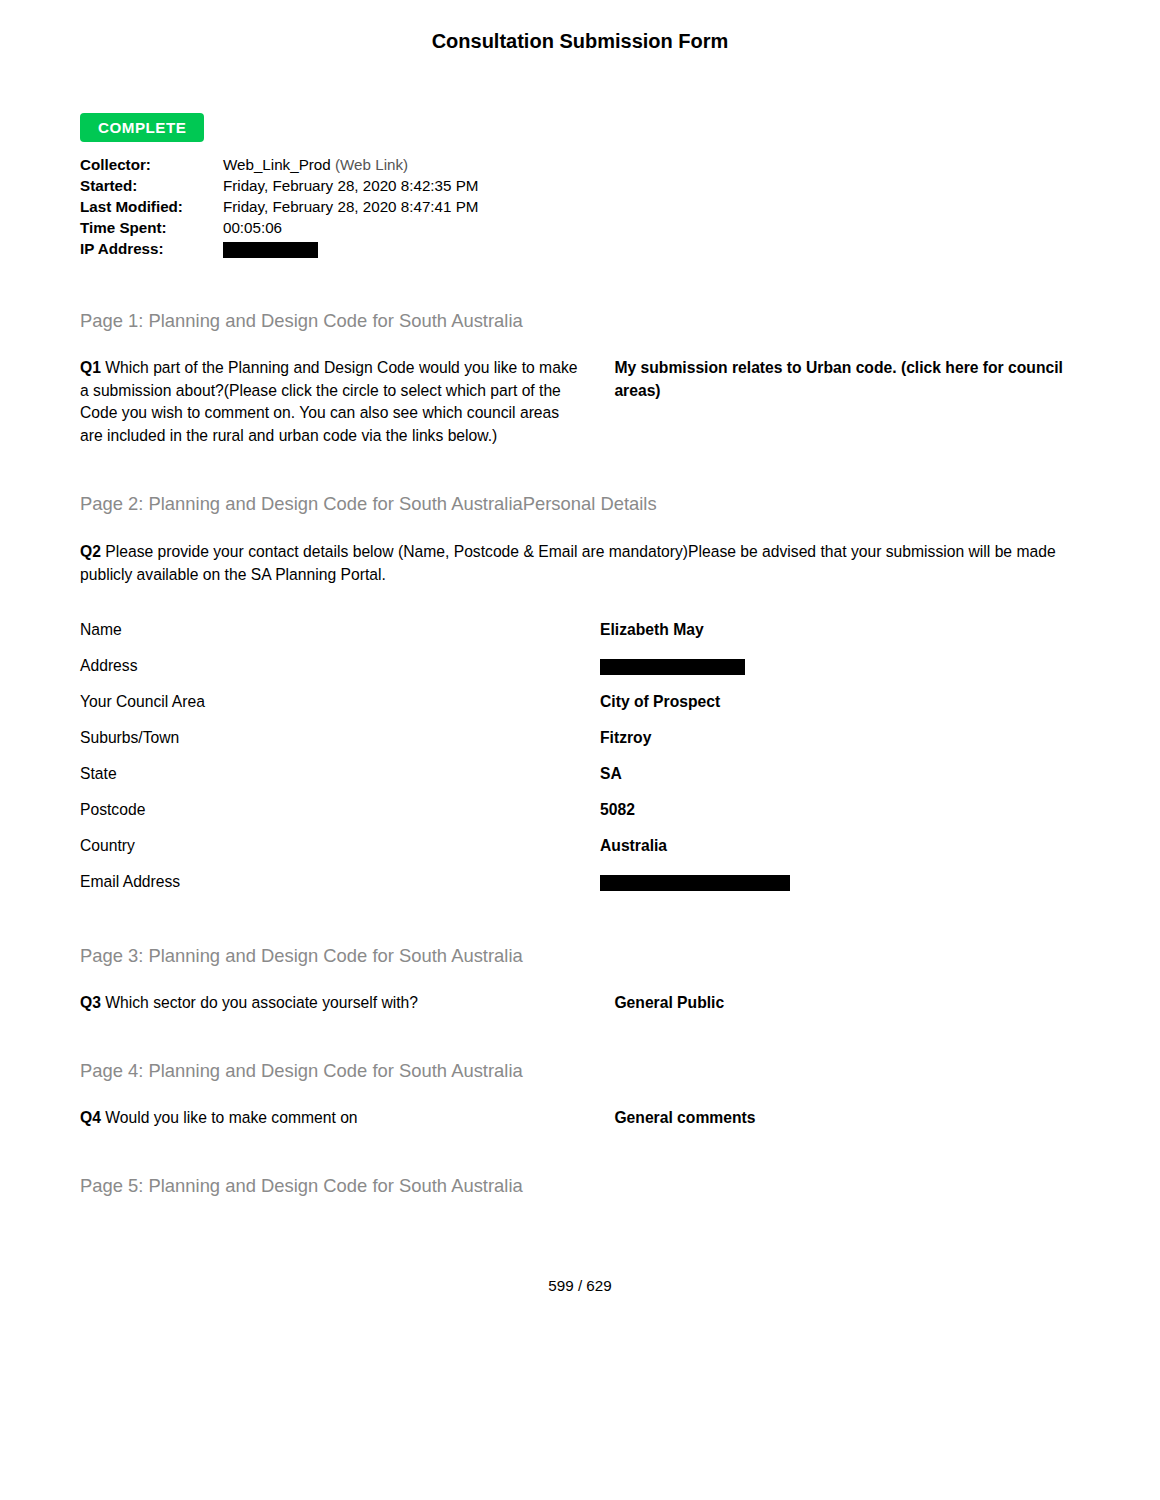Consultation Submission Form
COMPLETE
| Collector: | Web_Link_Prod (Web Link) |
| Started: | Friday, February 28, 2020 8:42:35 PM |
| Last Modified: | Friday, February 28, 2020 8:47:41 PM |
| Time Spent: | 00:05:06 |
| IP Address: | |
Page 1: Planning and Design Code for South Australia
Q1 Which part of the Planning and Design Code would you like to make a submission about?(Please click the circle to select which part of the Code you wish to comment on. You can also see which council areas are included in the rural and urban code via the links below.)
My submission relates to Urban code. (click here for council areas)
Page 2: Planning and Design Code for South AustraliaPersonal Details
Q2 Please provide your contact details below (Name, Postcode & Email are mandatory)Please be advised that your submission will be made publicly available on the SA Planning Portal.
| Name | Elizabeth May |
| Address | |
| Your Council Area | City of Prospect |
| Suburbs/Town | Fitzroy |
| State | SA |
| Postcode | 5082 |
| Country | Australia |
| Email Address | |
Page 3: Planning and Design Code for South Australia
Q3 Which sector do you associate yourself with?
General Public
Page 4: Planning and Design Code for South Australia
Q4 Would you like to make comment on
General comments
Page 5: Planning and Design Code for South Australia
599 / 629